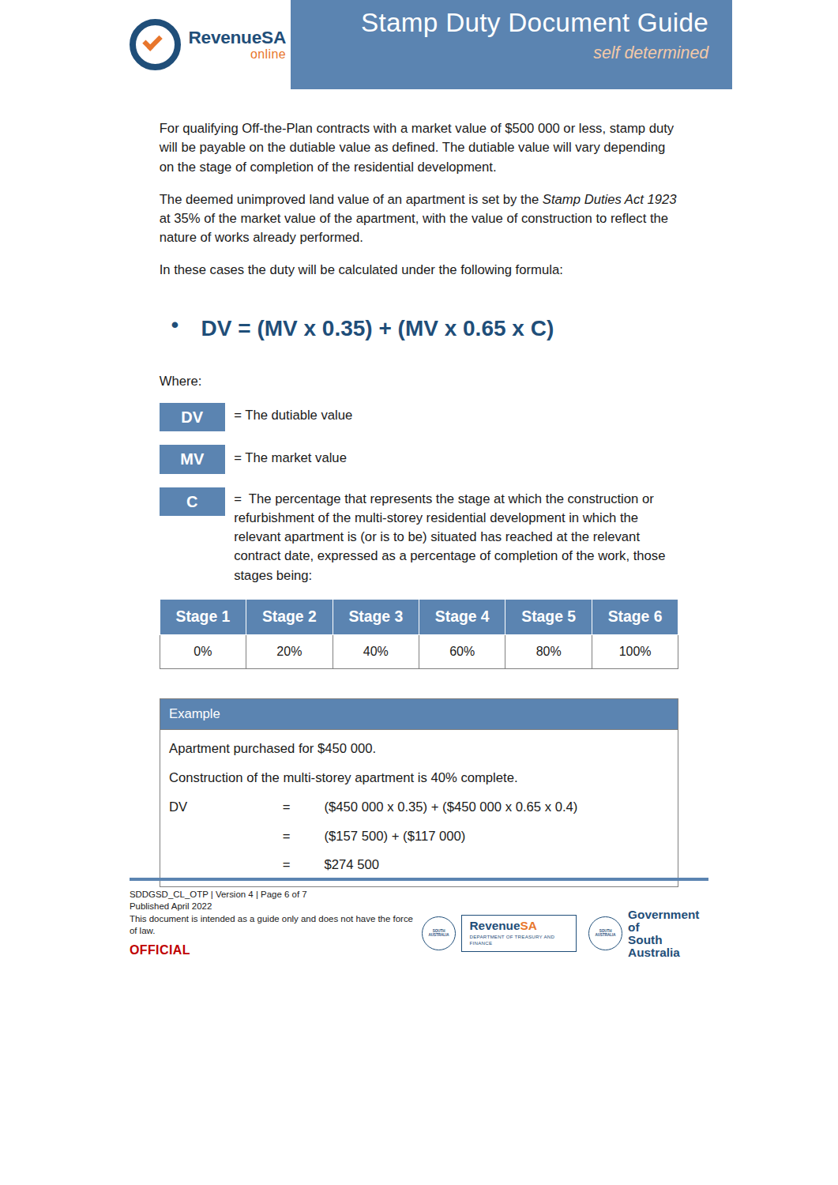RevenueSA online
Stamp Duty Document Guide
self determined
For qualifying Off-the-Plan contracts with a market value of $500 000 or less, stamp duty will be payable on the dutiable value as defined. The dutiable value will vary depending on the stage of completion of the residential development.
The deemed unimproved land value of an apartment is set by the Stamp Duties Act 1923 at 35% of the market value of the apartment, with the value of construction to reflect the nature of works already performed.
In these cases the duty will be calculated under the following formula:
DV = (MV x 0.35) + (MV x 0.65 x C)
Where:
DV
= The dutiable value
MV
= The market value
C
= The percentage that represents the stage at which the construction or refurbishment of the multi-storey residential development in which the relevant apartment is (or is to be) situated has reached at the relevant contract date, expressed as a percentage of completion of the work, those stages being:
| Stage 1 | Stage 2 | Stage 3 | Stage 4 | Stage 5 | Stage 6 |
| --- | --- | --- | --- | --- | --- |
| 0% | 20% | 40% | 60% | 80% | 100% |
| Example |
| --- |
| Apartment purchased for $450 000. Construction of the multi-storey apartment is 40% complete. / DV / = / ($450 000 x 0.35) + ($450 000 x 0.65 x 0.4) / / / = / ($157 500) + ($117 000) / / / = / $274 500 / |
SDDGSD_CL_OTP | Version 4 | Page 6 of 7
Published April 2022
This document is intended as a guide only and does not have the force of law.
OFFICIAL
SOUTH
AUSTRALIA
RevenueSA
DEPARTMENT OF TREASURY AND FINANCE
SOUTH
AUSTRALIA
Government of
South Australia